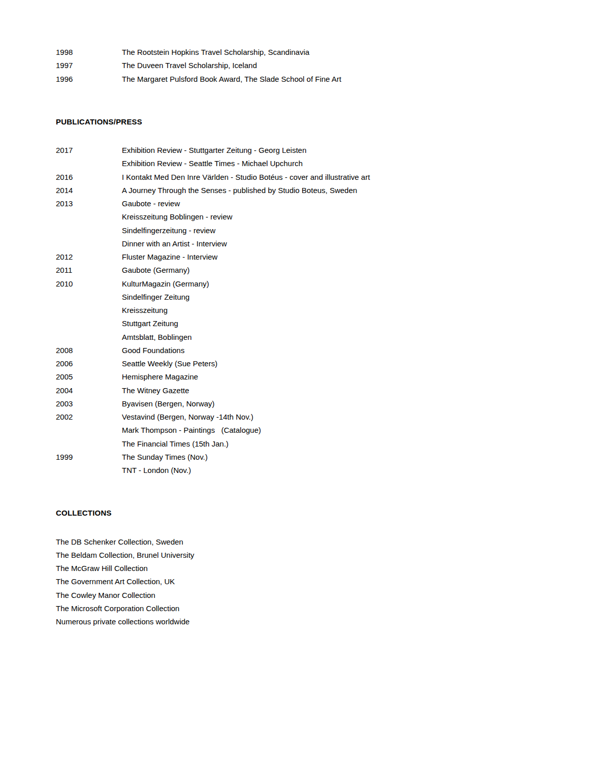| 1998 | The Rootstein Hopkins Travel Scholarship, Scandinavia |
| 1997 | The Duveen Travel Scholarship, Iceland |
| 1996 | The Margaret Pulsford Book Award, The Slade School of Fine Art |
PUBLICATIONS/PRESS
| 2017 | Exhibition Review - Stuttgarter Zeitung - Georg Leisten |
| | Exhibition Review - Seattle Times - Michael Upchurch |
| 2016 | I Kontakt Med Den Inre Världen - Studio Botéus - cover and illustrative art |
| 2014 | A Journey Through the Senses - published by Studio Boteus, Sweden |
| 2013 | Gaubote - review |
| | Kreisszeitung Boblingen - review |
| | Sindelfingerzeitung - review |
| | Dinner with an Artist - Interview |
| 2012 | Fluster Magazine - Interview |
| 2011 | Gaubote (Germany) |
| 2010 | KulturMagazin (Germany) |
| | Sindelfinger Zeitung |
| | Kreisszeitung |
| | Stuttgart Zeitung |
| | Amtsblatt, Boblingen |
| 2008 | Good Foundations |
| 2006 | Seattle Weekly (Sue Peters) |
| 2005 | Hemisphere Magazine |
| 2004 | The Witney Gazette |
| 2003 | Byavisen (Bergen, Norway) |
| 2002 | Vestavind (Bergen, Norway -14th Nov.) |
| | Mark Thompson - Paintings (Catalogue) |
| | The Financial Times (15th Jan.) |
| 1999 | The Sunday Times (Nov.) |
| | TNT - London (Nov.) |
COLLECTIONS
The DB Schenker Collection, Sweden
The Beldam Collection, Brunel University
The McGraw Hill Collection
The Government Art Collection, UK
The Cowley Manor Collection
The Microsoft Corporation Collection
Numerous private collections worldwide